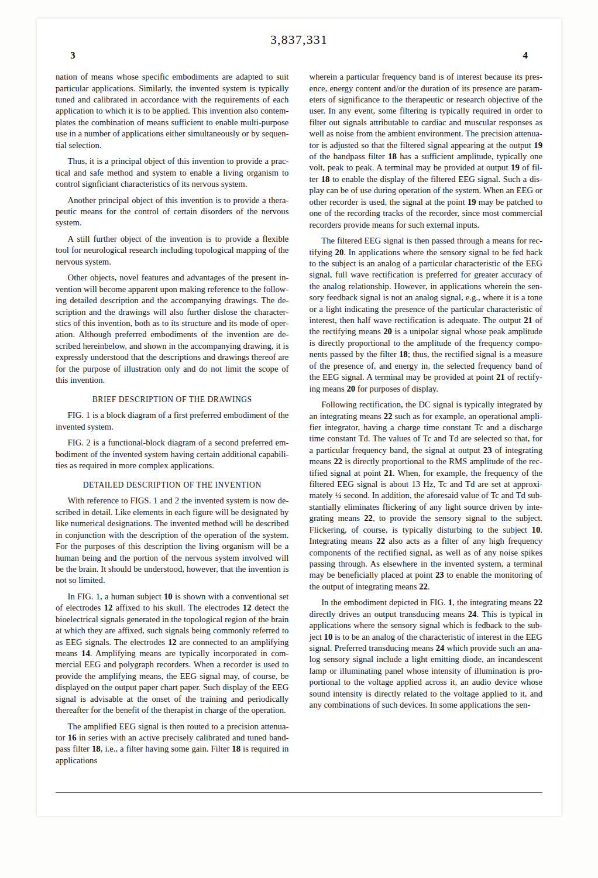3,837,331
3 4
nation of means whose specific embodiments are adapted to suit particular applications. Similarly, the invented system is typically tuned and calibrated in accordance with the requirements of each application to which it is to be applied. This invention also contemplates the combination of means sufficient to enable multi-purpose use in a number of applications either simultaneously or by sequential selection.
Thus, it is a principal object of this invention to provide a practical and safe method and system to enable a living organism to control signficiant characteristics of its nervous system.
Another principal object of this invention is to provide a therapeutic means for the control of certain disorders of the nervous system.
A still further object of the invention is to provide a flexible tool for neurological research including topological mapping of the nervous system.
Other objects, novel features and advantages of the present invention will become apparent upon making reference to the following detailed description and the accompanying drawings. The description and the drawings will also further dislose the characterstics of this invention, both as to its structure and its mode of operation. Although preferred embodiments of the invention are described hereinbelow, and shown in the accompanying drawing, it is expressly understood that the descriptions and drawings thereof are for the purpose of illustration only and do not limit the scope of this invention.
Brief Description of the Drawings
FIG. 1 is a block diagram of a first preferred embodiment of the invented system.
FIG. 2 is a functional-block diagram of a second preferred embodiment of the invented system having certain additional capabilities as required in more complex applications.
Detailed Description of the Invention
With reference to FIGS. 1 and 2 the invented system is now described in detail. Like elements in each figure will be designated by like numerical designations. The invented method will be described in conjunction with the description of the operation of the system. For the purposes of this description the living organism will be a human being and the portion of the nervous system involved will be the brain. It should be understood, however, that the invention is not so limited.
In FIG. 1, a human subject 10 is shown with a conventional set of electrodes 12 affixed to his skull. The electrodes 12 detect the bioelectrical signals generated in the topological region of the brain at which they are affixed, such signals being commonly referred to as EEG signals. The electrodes 12 are connected to an amplifying means 14. Amplifying means are typically incorporated in commercial EEG and polygraph recorders. When a recorder is used to provide the amplifying means, the EEG signal may, of course, be displayed on the output paper chart paper. Such display of the EEG signal is advisable at the onset of the training and periodically thereafter for the benefit of the therapist in charge of the operation.
The amplified EEG signal is then routed to a precision attenuator 16 in series with an active precisely calibrated and tuned bandpass filter 18, i.e., a filter having some gain. Filter 18 is required in applications
wherein a particular frequency band is of interest because its presence, energy content and/or the duration of its presence are parameters of significance to the therapeutic or research objective of the user. In any event, some filtering is typically required in order to filter out signals attributable to cardiac and muscular responses as well as noise from the ambient environment. The precision attenuator is adjusted so that the filtered signal appearing at the output 19 of the bandpass filter 18 has a sufficient amplitude, typically one volt, peak to peak. A terminal may be provided at output 19 of filter 18 to enable the display of the filtered EEG signal. Such a display can be of use during operation of the system. When an EEG or other recorder is used, the signal at the point 19 may be patched to one of the recording tracks of the recorder, since most commercial recorders provide means for such external inputs.
The filtered EEG signal is then passed through a means for rectifying 20. In applications where the sensory signal to be fed back to the subject is an analog of a particular characteristic of the EEG signal, full wave rectification is preferred for greater accuracy of the analog relationship. However, in applications wherein the sensory feedback signal is not an analog signal, e.g., where it is a tone or a light indicating the presence of the particular characteristic of interest, then half wave rectification is adequate. The output 21 of the rectifying means 20 is a unipolar signal whose peak amplitude is directly proportional to the amplitude of the frequency components passed by the filter 18; thus, the rectified signal is a measure of the presence of, and energy in, the selected frequency band of the EEG signal. A terminal may be provided at point 21 of rectifying means 20 for purposes of display.
Following rectification, the DC signal is typically integrated by an integrating means 22 such as for example, an operational amplifier integrator, having a charge time constant Tc and a discharge time constant Td. The values of Tc and Td are selected so that, for a particular frequency band, the signal at output 23 of integrating means 22 is directly proportional to the RMS amplitude of the rectified signal at point 21. When, for example, the frequency of the filtered EEG signal is about 13 Hz, Tc and Td are set at approximately ¼ second. In addition, the aforesaid value of Tc and Td substantially eliminates flickering of any light source driven by integrating means 22, to provide the sensory signal to the subject. Flickering, of course, is typically disturbing to the subject 10. Integrating means 22 also acts as a filter of any high frequency components of the rectified signal, as well as of any noise spikes passing through. As elsewhere in the invented system, a terminal may be beneficially placed at point 23 to enable the monitoring of the output of integrating means 22.
In the embodiment depicted in FIG. 1, the integrating means 22 directly drives an output transducing means 24. This is typical in applications where the sensory signal which is fedback to the subject 10 is to be an analog of the characteristic of interest in the EEG signal. Preferred transducing means 24 which provide such an analog sensory signal include a light emitting diode, an incandescent lamp or illuminating panel whose intensity of illumination is proportional to the voltage applied across it, an audio device whose sound intensity is directly related to the voltage applied to it, and any combinations of such devices. In some applications the sen-